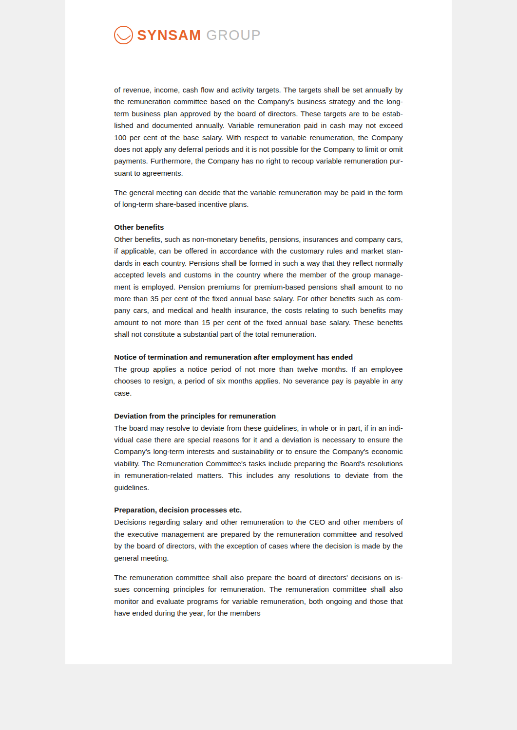SYNSAM GROUP
of revenue, income, cash flow and activity targets. The targets shall be set annually by the remuneration committee based on the Company's business strategy and the long-term business plan approved by the board of directors. These targets are to be established and documented annually. Variable remuneration paid in cash may not exceed 100 per cent of the base salary. With respect to variable renumeration, the Company does not apply any deferral periods and it is not possible for the Company to limit or omit payments. Furthermore, the Company has no right to recoup variable remuneration pursuant to agreements.
The general meeting can decide that the variable remuneration may be paid in the form of long-term share-based incentive plans.
Other benefits
Other benefits, such as non-monetary benefits, pensions, insurances and company cars, if applicable, can be offered in accordance with the customary rules and market standards in each country. Pensions shall be formed in such a way that they reflect normally accepted levels and customs in the country where the member of the group management is employed. Pension premiums for premium-based pensions shall amount to no more than 35 per cent of the fixed annual base salary. For other benefits such as company cars, and medical and health insurance, the costs relating to such benefits may amount to not more than 15 per cent of the fixed annual base salary. These benefits shall not constitute a substantial part of the total remuneration.
Notice of termination and remuneration after employment has ended
The group applies a notice period of not more than twelve months. If an employee chooses to resign, a period of six months applies. No severance pay is payable in any case.
Deviation from the principles for remuneration
The board may resolve to deviate from these guidelines, in whole or in part, if in an individual case there are special reasons for it and a deviation is necessary to ensure the Company's long-term interests and sustainability or to ensure the Company's economic viability. The Remuneration Committee's tasks include preparing the Board's resolutions in remuneration-related matters. This includes any resolutions to deviate from the guidelines.
Preparation, decision processes etc.
Decisions regarding salary and other remuneration to the CEO and other members of the executive management are prepared by the remuneration committee and resolved by the board of directors, with the exception of cases where the decision is made by the general meeting.
The remuneration committee shall also prepare the board of directors' decisions on issues concerning principles for remuneration. The remuneration committee shall also monitor and evaluate programs for variable remuneration, both ongoing and those that have ended during the year, for the members